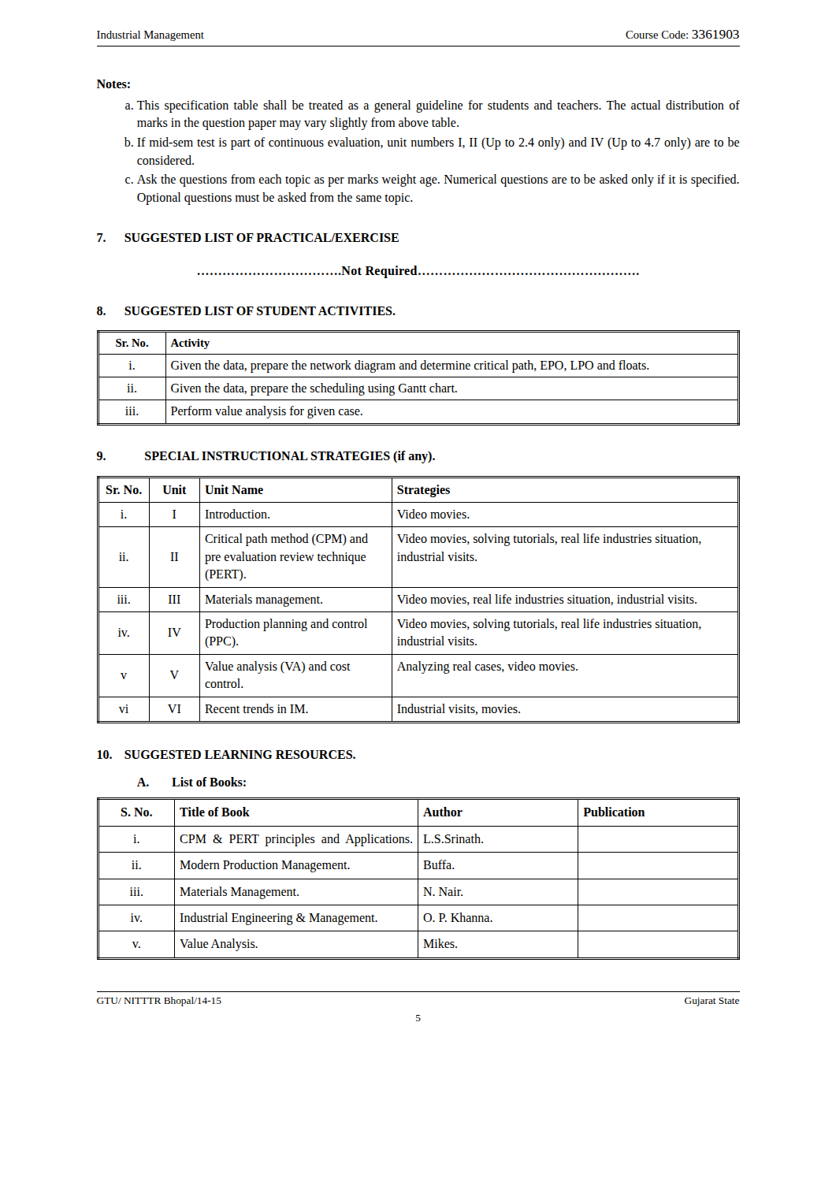Industrial Management Course Code: 3361903
Notes:
This specification table shall be treated as a general guideline for students and teachers. The actual distribution of marks in the question paper may vary slightly from above table.
If mid-sem test is part of continuous evaluation, unit numbers I, II (Up to 2.4 only) and IV (Up to 4.7 only) are to be considered.
Ask the questions from each topic as per marks weight age. Numerical questions are to be asked only if it is specified. Optional questions must be asked from the same topic.
7. SUGGESTED LIST OF PRACTICAL/EXERCISE
…………………………….Not Required…………………………………………….
8. SUGGESTED LIST OF STUDENT ACTIVITIES.
| Sr. No. | Activity |
| --- | --- |
| i. | Given the data, prepare the network diagram and determine critical path, EPO, LPO and floats. |
| ii. | Given the data, prepare the scheduling using Gantt chart. |
| iii. | Perform value analysis for given case. |
9. SPECIAL INSTRUCTIONAL STRATEGIES (if any).
| Sr. No. | Unit | Unit Name | Strategies |
| --- | --- | --- | --- |
| i. | I | Introduction. | Video movies. |
| ii. | II | Critical path method (CPM) and pre evaluation review technique (PERT). | Video movies, solving tutorials, real life industries situation, industrial visits. |
| iii. | III | Materials management. | Video movies, real life industries situation, industrial visits. |
| iv. | IV | Production planning and control (PPC). | Video movies, solving tutorials, real life industries situation, industrial visits. |
| v | V | Value analysis (VA) and cost control. | Analyzing real cases, video movies. |
| vi | VI | Recent trends in IM. | Industrial visits, movies. |
10. SUGGESTED LEARNING RESOURCES.
A. List of Books:
| S. No. | Title of Book | Author | Publication |
| --- | --- | --- | --- |
| i. | CPM & PERT principles and Applications. | L.S.Srinath. | |
| ii. | Modern Production Management. | Buffa. | |
| iii. | Materials Management. | N. Nair. | |
| iv. | Industrial Engineering & Management. | O. P. Khanna. | |
| v. | Value Analysis. | Mikes. | |
GTU/ NITTTR Bhopal/14-15 Gujarat State
5